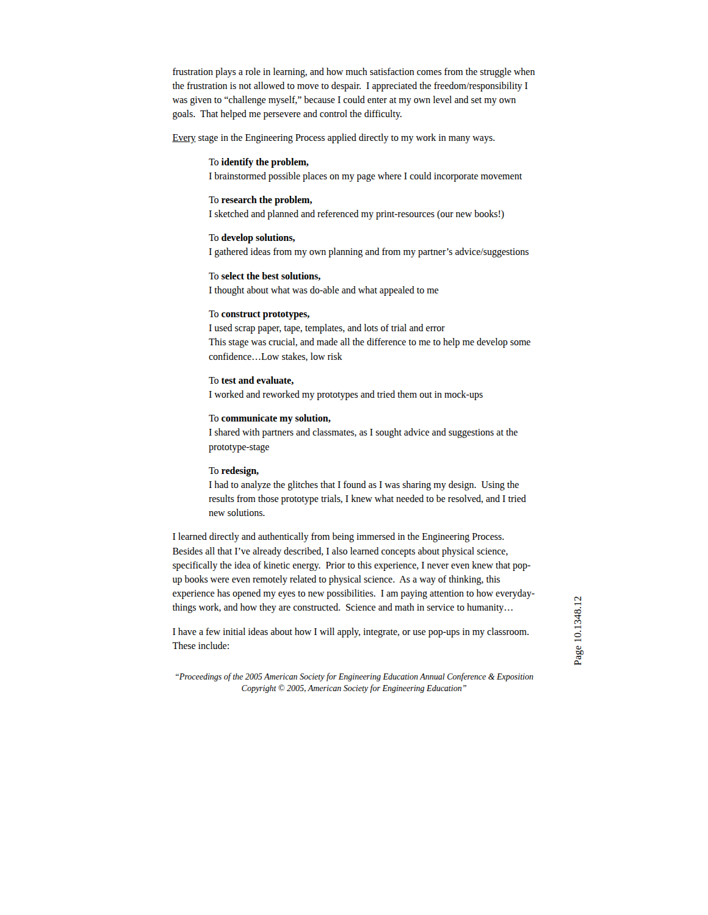frustration plays a role in learning, and how much satisfaction comes from the struggle when the frustration is not allowed to move to despair. I appreciated the freedom/responsibility I was given to “challenge myself,” because I could enter at my own level and set my own goals. That helped me persevere and control the difficulty.
Every stage in the Engineering Process applied directly to my work in many ways.
To identify the problem,
I brainstormed possible places on my page where I could incorporate movement
To research the problem,
I sketched and planned and referenced my print-resources (our new books!)
To develop solutions,
I gathered ideas from my own planning and from my partner’s advice/suggestions
To select the best solutions,
I thought about what was do-able and what appealed to me
To construct prototypes,
I used scrap paper, tape, templates, and lots of trial and error
This stage was crucial, and made all the difference to me to help me develop some confidence…Low stakes, low risk
To test and evaluate,
I worked and reworked my prototypes and tried them out in mock-ups
To communicate my solution,
I shared with partners and classmates, as I sought advice and suggestions at the prototype-stage
To redesign,
I had to analyze the glitches that I found as I was sharing my design. Using the results from those prototype trials, I knew what needed to be resolved, and I tried new solutions.
I learned directly and authentically from being immersed in the Engineering Process. Besides all that I’ve already described, I also learned concepts about physical science, specifically the idea of kinetic energy. Prior to this experience, I never even knew that pop-up books were even remotely related to physical science. As a way of thinking, this experience has opened my eyes to new possibilities. I am paying attention to how everyday-things work, and how they are constructed. Science and math in service to humanity…
I have a few initial ideas about how I will apply, integrate, or use pop-ups in my classroom. These include:
Page 10.1348.12
“Proceedings of the 2005 American Society for Engineering Education Annual Conference & Exposition
Copyright © 2005, American Society for Engineering Education”